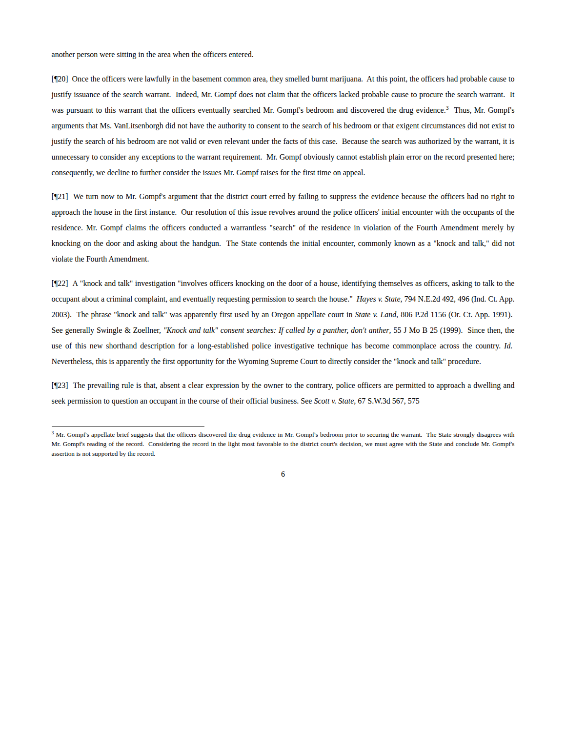another person were sitting in the area when the officers entered.
[¶20] Once the officers were lawfully in the basement common area, they smelled burnt marijuana. At this point, the officers had probable cause to justify issuance of the search warrant. Indeed, Mr. Gompf does not claim that the officers lacked probable cause to procure the search warrant. It was pursuant to this warrant that the officers eventually searched Mr. Gompf's bedroom and discovered the drug evidence.3 Thus, Mr. Gompf's arguments that Ms. VanLitsenborgh did not have the authority to consent to the search of his bedroom or that exigent circumstances did not exist to justify the search of his bedroom are not valid or even relevant under the facts of this case. Because the search was authorized by the warrant, it is unnecessary to consider any exceptions to the warrant requirement. Mr. Gompf obviously cannot establish plain error on the record presented here; consequently, we decline to further consider the issues Mr. Gompf raises for the first time on appeal.
[¶21] We turn now to Mr. Gompf's argument that the district court erred by failing to suppress the evidence because the officers had no right to approach the house in the first instance. Our resolution of this issue revolves around the police officers' initial encounter with the occupants of the residence. Mr. Gompf claims the officers conducted a warrantless "search" of the residence in violation of the Fourth Amendment merely by knocking on the door and asking about the handgun. The State contends the initial encounter, commonly known as a "knock and talk," did not violate the Fourth Amendment.
[¶22] A "knock and talk" investigation "involves officers knocking on the door of a house, identifying themselves as officers, asking to talk to the occupant about a criminal complaint, and eventually requesting permission to search the house." Hayes v. State, 794 N.E.2d 492, 496 (Ind. Ct. App. 2003). The phrase "knock and talk" was apparently first used by an Oregon appellate court in State v. Land, 806 P.2d 1156 (Or. Ct. App. 1991). See generally Swingle & Zoellner, "Knock and talk" consent searches: If called by a panther, don't anther, 55 J Mo B 25 (1999). Since then, the use of this new shorthand description for a long-established police investigative technique has become commonplace across the country. Id. Nevertheless, this is apparently the first opportunity for the Wyoming Supreme Court to directly consider the "knock and talk" procedure.
[¶23] The prevailing rule is that, absent a clear expression by the owner to the contrary, police officers are permitted to approach a dwelling and seek permission to question an occupant in the course of their official business. See Scott v. State, 67 S.W.3d 567, 575
3 Mr. Gompf's appellate brief suggests that the officers discovered the drug evidence in Mr. Gompf's bedroom prior to securing the warrant. The State strongly disagrees with Mr. Gompf's reading of the record. Considering the record in the light most favorable to the district court's decision, we must agree with the State and conclude Mr. Gompf's assertion is not supported by the record.
6